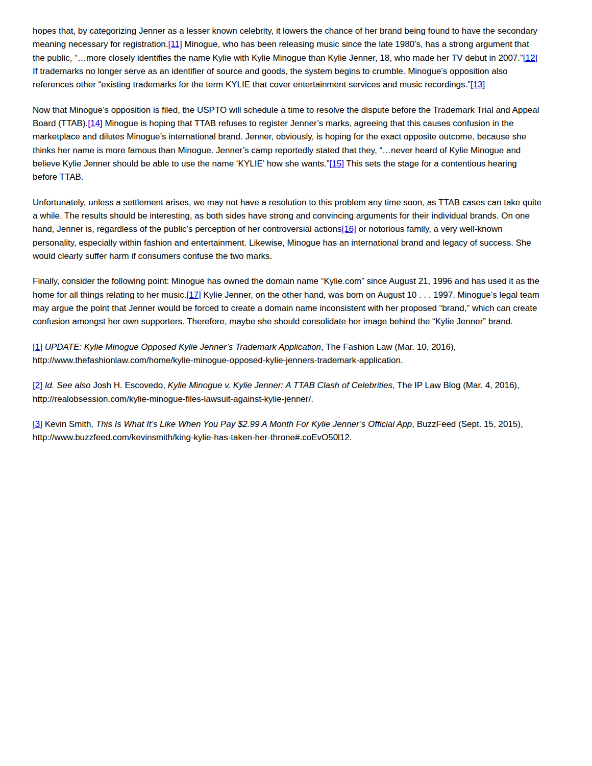hopes that, by categorizing Jenner as a lesser known celebrity, it lowers the chance of her brand being found to have the secondary meaning necessary for registration.[11] Minogue, who has been releasing music since the late 1980’s, has a strong argument that the public, “…more closely identifies the name Kylie with Kylie Minogue than Kylie Jenner, 18, who made her TV debut in 2007.”[12] If trademarks no longer serve as an identifier of source and goods, the system begins to crumble. Minogue’s opposition also references other “existing trademarks for the term KYLIE that cover entertainment services and music recordings.”[13]
Now that Minogue’s opposition is filed, the USPTO will schedule a time to resolve the dispute before the Trademark Trial and Appeal Board (TTAB).[14] Minogue is hoping that TTAB refuses to register Jenner’s marks, agreeing that this causes confusion in the marketplace and dilutes Minogue’s international brand. Jenner, obviously, is hoping for the exact opposite outcome, because she thinks her name is more famous than Minogue. Jenner’s camp reportedly stated that they, “…never heard of Kylie Minogue and believe Kylie Jenner should be able to use the name ‘KYLIE’ how she wants.”[15] This sets the stage for a contentious hearing before TTAB.
Unfortunately, unless a settlement arises, we may not have a resolution to this problem any time soon, as TTAB cases can take quite a while. The results should be interesting, as both sides have strong and convincing arguments for their individual brands. On one hand, Jenner is, regardless of the public’s perception of her controversial actions[16] or notorious family, a very well-known personality, especially within fashion and entertainment. Likewise, Minogue has an international brand and legacy of success. She would clearly suffer harm if consumers confuse the two marks.
Finally, consider the following point: Minogue has owned the domain name “Kylie.com” since August 21, 1996 and has used it as the home for all things relating to her music.[17] Kylie Jenner, on the other hand, was born on August 10 . . . 1997. Minogue’s legal team may argue the point that Jenner would be forced to create a domain name inconsistent with her proposed “brand,” which can create confusion amongst her own supporters. Therefore, maybe she should consolidate her image behind the “Kylie Jenner” brand.
[1] UPDATE: Kylie Minogue Opposed Kylie Jenner’s Trademark Application, The Fashion Law (Mar. 10, 2016), http://www.thefashionlaw.com/home/kylie-minogue-opposed-kylie-jenners-trademark-application.
[2] Id. See also Josh H. Escovedo, Kylie Minogue v. Kylie Jenner: A TTAB Clash of Celebrities, The IP Law Blog (Mar. 4, 2016), http://realobsession.com/kylie-minogue-files-lawsuit-against-kylie-jenner/.
[3] Kevin Smith, This Is What It’s Like When You Pay $2.99 A Month For Kylie Jenner’s Official App, BuzzFeed (Sept. 15, 2015), http://www.buzzfeed.com/kevinsmith/king-kylie-has-taken-her-throne#.coEvO50l12.